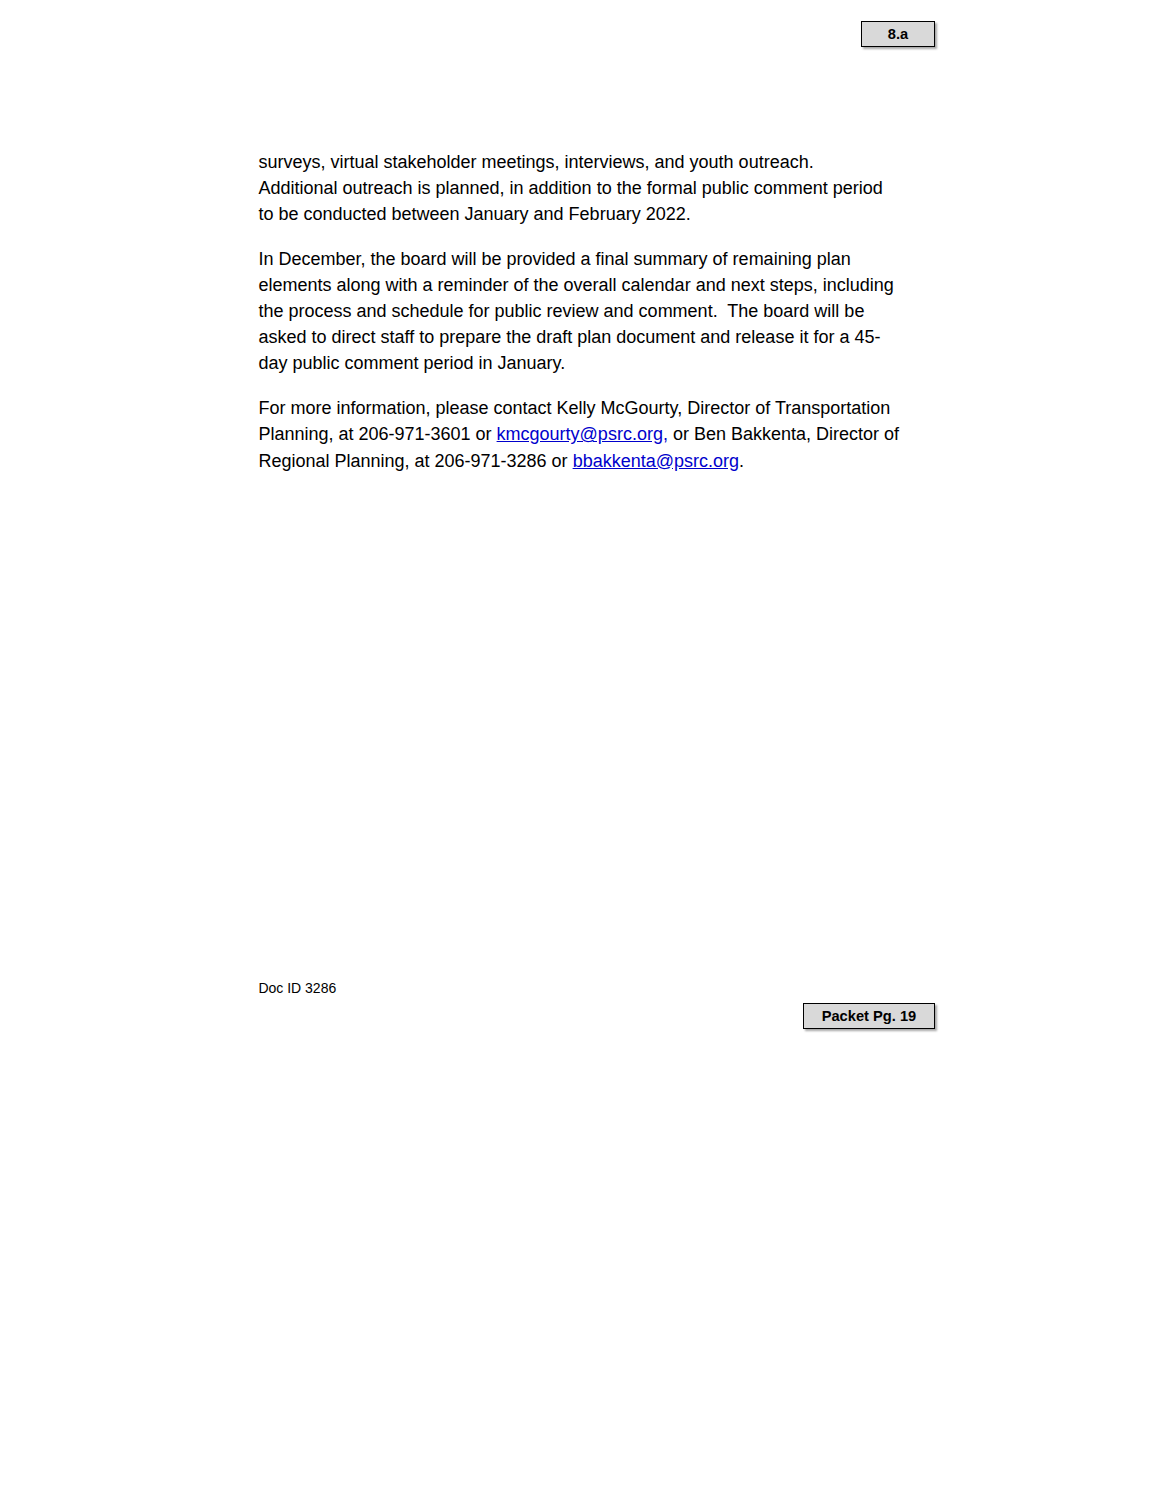8.a
surveys, virtual stakeholder meetings, interviews, and youth outreach. Additional outreach is planned, in addition to the formal public comment period to be conducted between January and February 2022.
In December, the board will be provided a final summary of remaining plan elements along with a reminder of the overall calendar and next steps, including the process and schedule for public review and comment. The board will be asked to direct staff to prepare the draft plan document and release it for a 45-day public comment period in January.
For more information, please contact Kelly McGourty, Director of Transportation Planning, at 206-971-3601 or kmcgourty@psrc.org, or Ben Bakkenta, Director of Regional Planning, at 206-971-3286 or bbakkenta@psrc.org.
Doc ID 3286
Packet Pg. 19